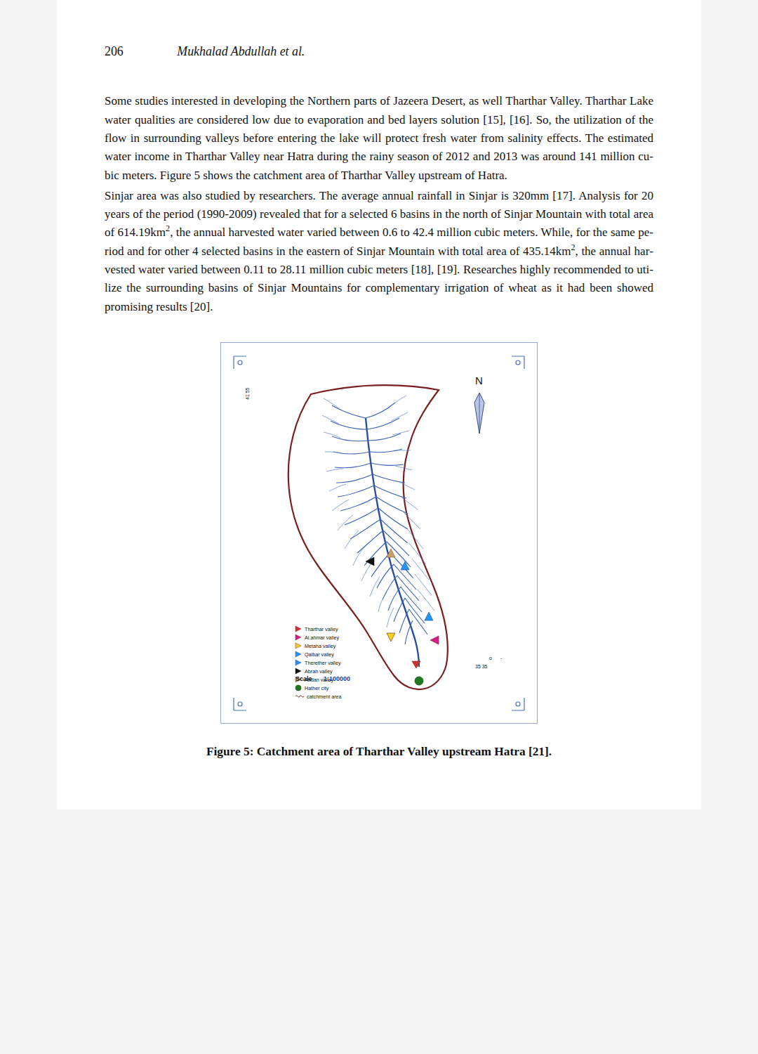206 Mukhalad Abdullah et al.
Some studies interested in developing the Northern parts of Jazeera Desert, as well Tharthar Valley. Tharthar Lake water qualities are considered low due to evaporation and bed layers solution [15], [16]. So, the utilization of the flow in surrounding valleys before entering the lake will protect fresh water from salinity effects. The estimated water income in Tharthar Valley near Hatra during the rainy season of 2012 and 2013 was around 141 million cubic meters. Figure 5 shows the catchment area of Tharthar Valley upstream of Hatra.
Sinjar area was also studied by researchers. The average annual rainfall in Sinjar is 320mm [17]. Analysis for 20 years of the period (1990-2009) revealed that for a selected 6 basins in the north of Sinjar Mountain with total area of 614.19km2, the annual harvested water varied between 0.6 to 42.4 million cubic meters. While, for the same period and for other 4 selected basins in the eastern of Sinjar Mountain with total area of 435.14km2, the annual harvested water varied between 0.11 to 28.11 million cubic meters [18], [19]. Researches highly recommended to utilize the surrounding basins of Sinjar Mountains for complementary irrigation of wheat as it had been showed promising results [20].
41 55 35 35 o - N Tharthar valley Al.ahmar valley Metaha valley Qaibar valley Therether valley Abrah valley Abdan valley Hather city catchment area Scale 1:100000
Figure 5: Catchment area of Tharthar Valley upstream Hatra [21].